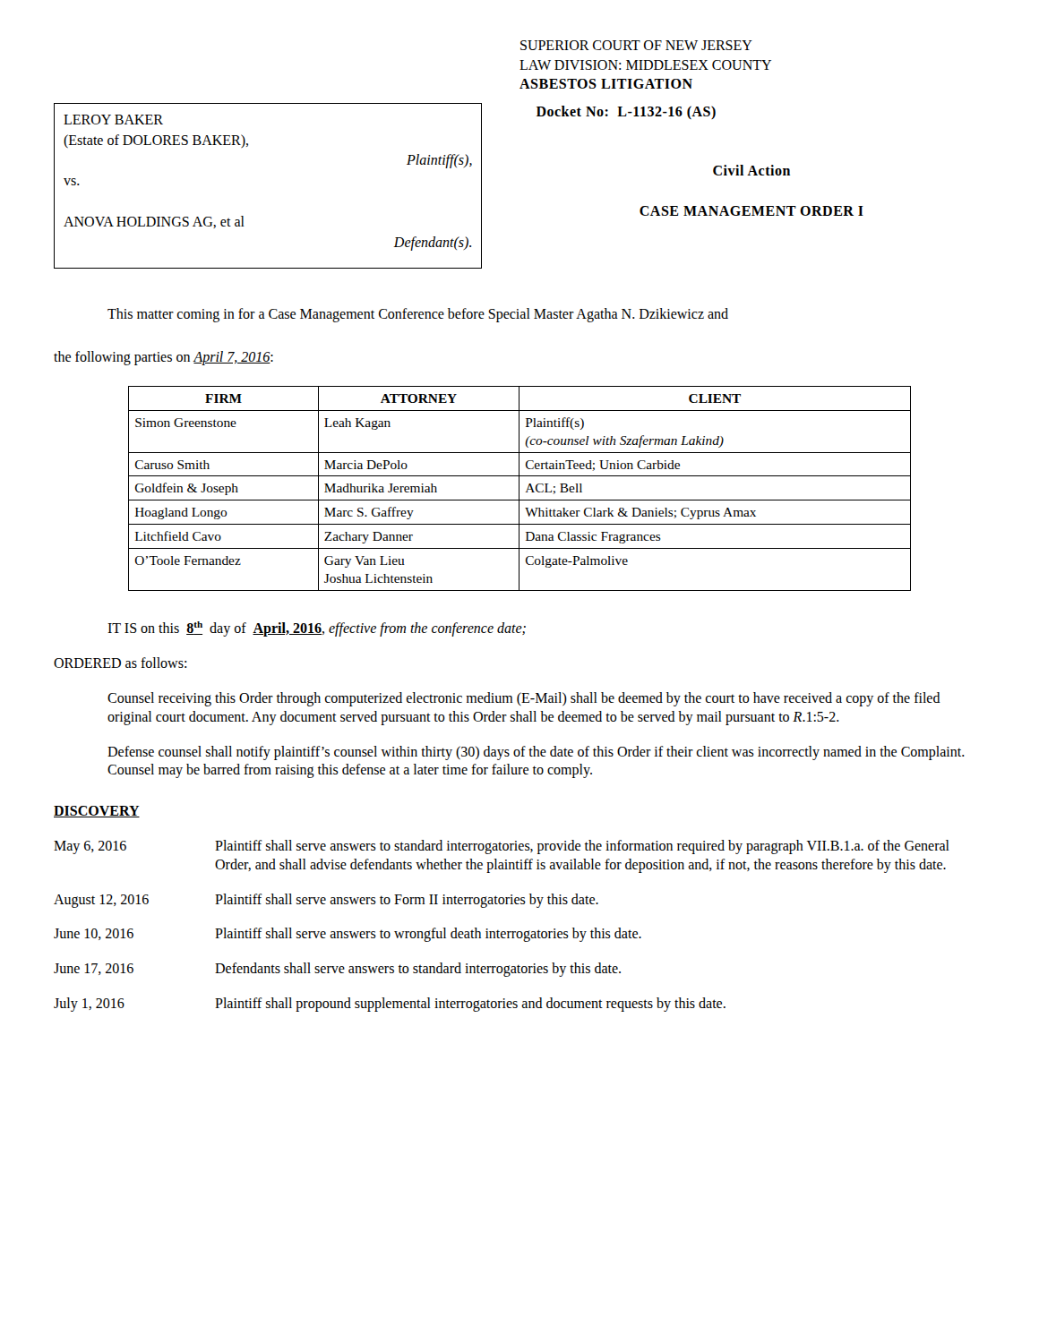SUPERIOR COURT OF NEW JERSEY
LAW DIVISION: MIDDLESEX COUNTY
ASBESTOS LITIGATION
LEROY BAKER
(Estate of DOLORES BAKER),
Plaintiff(s),
vs.
ANOVA HOLDINGS AG, et al
Defendant(s).
Docket No: L-1132-16 (AS)
Civil Action
CASE MANAGEMENT ORDER I
This matter coming in for a Case Management Conference before Special Master Agatha N. Dzikiewicz and
the following parties on April 7, 2016:
| FIRM | ATTORNEY | CLIENT |
| --- | --- | --- |
| Simon Greenstone | Leah Kagan | Plaintiff(s) (co-counsel with Szaferman Lakind) |
| Caruso Smith | Marcia DePolo | CertainTeed; Union Carbide |
| Goldfein & Joseph | Madhurika Jeremiah | ACL; Bell |
| Hoagland Longo | Marc S. Gaffrey | Whittaker Clark & Daniels; Cyprus Amax |
| Litchfield Cavo | Zachary Danner | Dana Classic Fragrances |
| O’Toole Fernandez | Gary Van Lieu Joshua Lichtenstein | Colgate-Palmolive |
IT IS on this 8th day of April, 2016, effective from the conference date;
ORDERED as follows:
Counsel receiving this Order through computerized electronic medium (E-Mail) shall be deemed by the court to have received a copy of the filed original court document. Any document served pursuant to this Order shall be deemed to be served by mail pursuant to R.1:5-2.
Defense counsel shall notify plaintiff’s counsel within thirty (30) days of the date of this Order if their client was incorrectly named in the Complaint. Counsel may be barred from raising this defense at a later time for failure to comply.
DISCOVERY
May 6, 2016
Plaintiff shall serve answers to standard interrogatories, provide the information required by paragraph VII.B.1.a. of the General Order, and shall advise defendants whether the plaintiff is available for deposition and, if not, the reasons therefore by this date.
August 12, 2016
Plaintiff shall serve answers to Form II interrogatories by this date.
June 10, 2016
Plaintiff shall serve answers to wrongful death interrogatories by this date.
June 17, 2016
Defendants shall serve answers to standard interrogatories by this date.
July 1, 2016
Plaintiff shall propound supplemental interrogatories and document requests by this date.